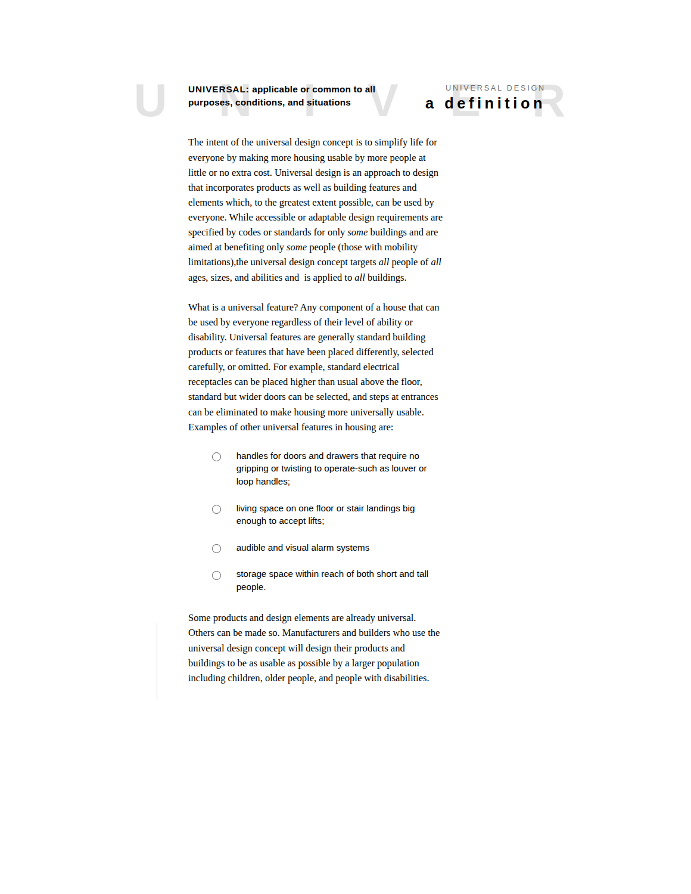U N I V E R S A L
UNIVERSAL: applicable or common to all purposes, conditions, and situations
UNIVERSAL DESIGN
a definition
The intent of the universal design concept is to simplify life for everyone by making more housing usable by more people at little or no extra cost. Universal design is an approach to design that incorporates products as well as building features and elements which, to the greatest extent possible, can be used by everyone. While accessible or adaptable design requirements are specified by codes or standards for only some buildings and are aimed at benefiting only some people (those with mobility limitations),the universal design concept targets all people of all ages, sizes, and abilities and is applied to all buildings.
What is a universal feature? Any component of a house that can be used by everyone regardless of their level of ability or disability. Universal features are generally standard building products or features that have been placed differently, selected carefully, or omitted. For example, standard electrical receptacles can be placed higher than usual above the floor, standard but wider doors can be selected, and steps at entrances can be eliminated to make housing more universally usable. Examples of other universal features in housing are:
handles for doors and drawers that require no gripping or twisting to operate-such as louver or loop handles;
living space on one floor or stair landings big enough to accept lifts;
audible and visual alarm systems
storage space within reach of both short and tall people.
Some products and design elements are already universal. Others can be made so. Manufacturers and builders who use the universal design concept will design their products and buildings to be as usable as possible by a larger population including children, older people, and people with disabilities.